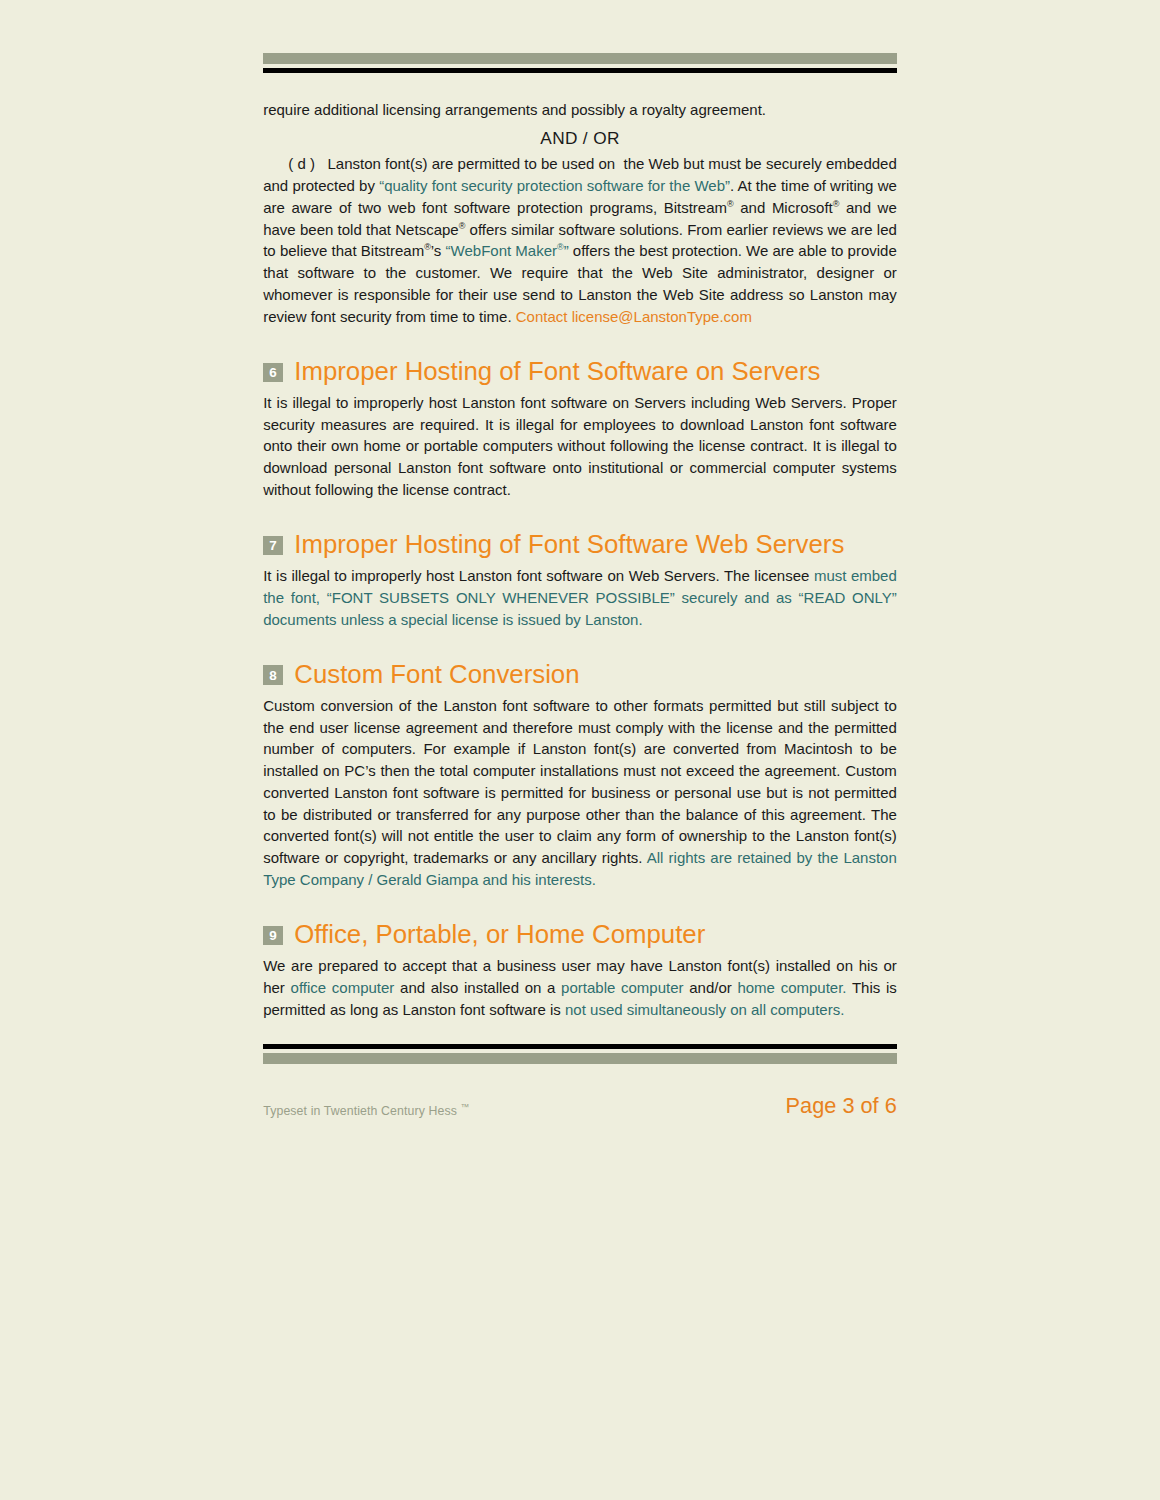require additional licensing arrangements and possibly a royalty agreement.
AND / OR
( d ) Lanston font(s) are permitted to be used on the Web but must be securely embedded and protected by “quality font security protection software for the Web”. At the time of writing we are aware of two web font software protection programs, Bitstream® and Microsoft® and we have been told that Netscape® offers similar software solutions. From earlier reviews we are led to believe that Bitstream®’s “WebFont Maker®” offers the best protection. We are able to provide that software to the customer. We require that the Web Site administrator, designer or whomever is responsible for their use send to Lanston the Web Site address so Lanston may review font security from time to time. Contact license@LanstonType.com
6 Improper Hosting of Font Software on Servers
It is illegal to improperly host Lanston font software on Servers including Web Servers. Proper security measures are required. It is illegal for employees to download Lanston font software onto their own home or portable computers without following the license contract. It is illegal to download personal Lanston font software onto institutional or commercial computer systems without following the license contract.
7 Improper Hosting of Font Software Web Servers
It is illegal to improperly host Lanston font software on Web Servers. The licensee must embed the font, “FONT SUBSETS ONLY WHENEVER POSSIBLE” securely and as “READ ONLY” documents unless a special license is issued by Lanston.
8 Custom Font Conversion
Custom conversion of the Lanston font software to other formats permitted but still subject to the end user license agreement and therefore must comply with the license and the permitted number of computers. For example if Lanston font(s) are converted from Macintosh to be installed on PC’s then the total computer installations must not exceed the agreement. Custom converted Lanston font software is permitted for business or personal use but is not permitted to be distributed or transferred for any purpose other than the balance of this agreement. The converted font(s) will not entitle the user to claim any form of ownership to the Lanston font(s) software or copyright, trademarks or any ancillary rights. All rights are retained by the Lanston Type Company / Gerald Giampa and his interests.
9 Office, Portable, or Home Computer
We are prepared to accept that a business user may have Lanston font(s) installed on his or her office computer and also installed on a portable computer and/or home computer. This is permitted as long as Lanston font software is not used simultaneously on all computers.
Typeset in Twentieth Century Hess ™
Page 3 of 6